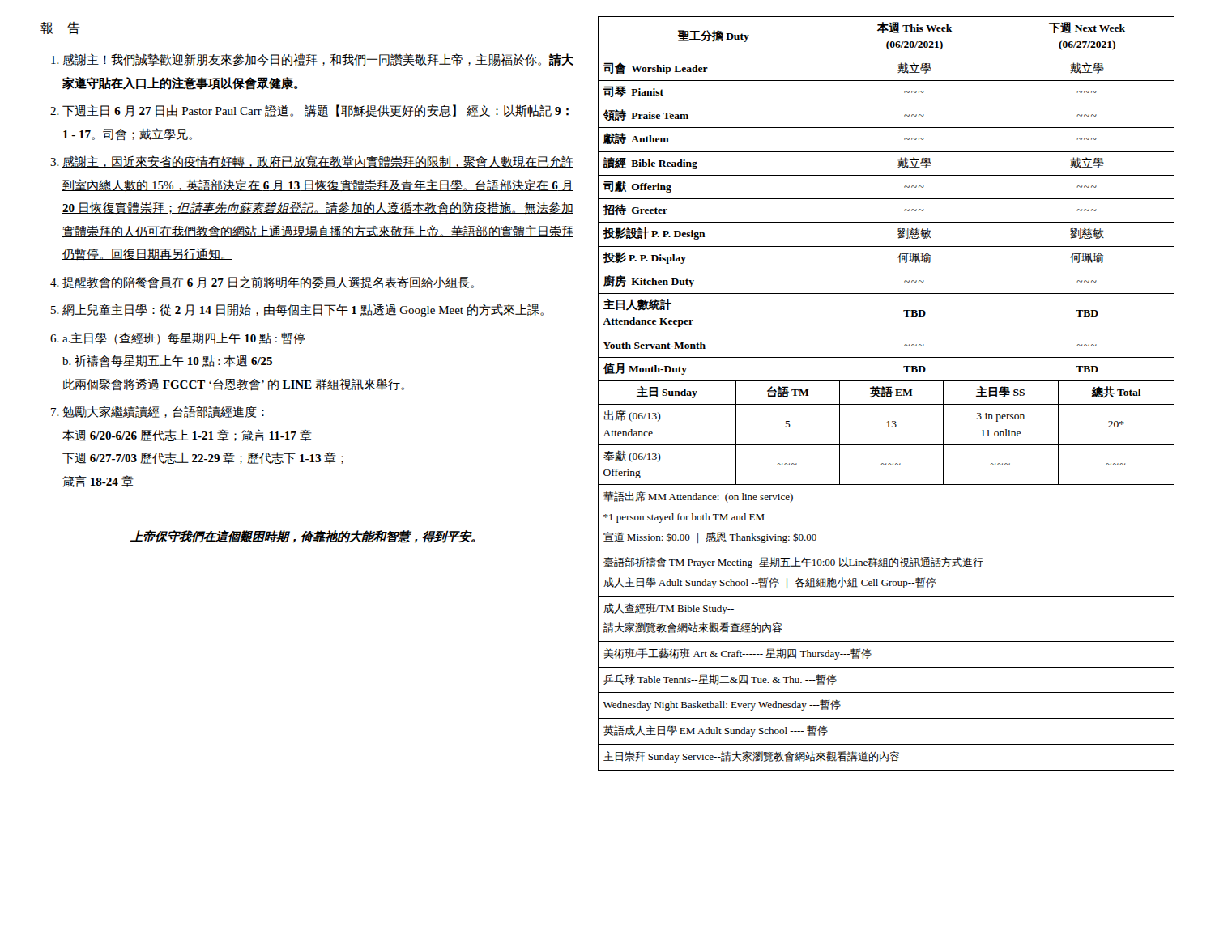報 告
感謝主！我們誠摯歡迎新朋友來參加今日的禮拜，和我們一同讚美敬拜上帝，主賜福於你。請大家遵守貼在入口上的注意事項以保會眾健康。
下週主日 6 月 27 日由 Pastor Paul Carr 證道。 講題【耶穌提供更好的安息】 經文：以斯帖記 9：1 - 17。司會；戴立學兄。
感謝主，因近來安省的疫情有好轉，政府已放寬在教堂內實體崇拜的限制，聚會人數現在已允許到室內總人數的 15%，英語部決定在 6 月 13 日恢復實體崇拜及青年主日學。台語部決定在 6 月 20 日恢復實體崇拜；但請事先向蘇素碧姐登記。請參加的人遵循本教會的防疫措施。無法參加實體崇拜的人仍可在我們教會的網站上通過現場直播的方式來敬拜上帝。華語部的實體主日崇拜仍暫停。回復日期再另行通知。
提醒教會的陪餐會員在 6 月 27 日之前將明年的委員人選提名表寄回給小組長。
網上兒童主日學：從 2 月 14 日開始，由每個主日下午 1 點透過 Google Meet 的方式來上課。
a.主日學（查經班）每星期四上午 10 點 : 暫停
b. 祈禱會每星期五上午 10 點 : 本週 6/25
此兩個聚會將透過 FGCCT ‘台恩教會’ 的 LINE 群組視訊來舉行。
勉勵大家繼續讀經，台語部讀經進度：
本週 6/20-6/26 歷代志上 1-21 章；箴言 11-17 章
下週 6/27-7/03 歷代志上 22-29 章；歷代志下 1-13 章；
箴言 18-24 章
上帝保守我們在這個艱困時期，倚靠祂的大能和智慧，得到平安。
| 聖工分擔 Duty | 本週 This Week (06/20/2021) | 下週 Next Week (06/27/2021) |
| --- | --- | --- |
| 司會 Worship Leader | 戴立學 | 戴立學 |
| 司琴 Pianist | ~~~ | ~~~ |
| 領詩 Praise Team | ~~~ | ~~~ |
| 獻詩 Anthem | ~~~ | ~~~ |
| 讀經 Bible Reading | 戴立學 | 戴立學 |
| 司獻 Offering | ~~~ | ~~~ |
| 招待 Greeter | ~~~ | ~~~ |
| 投影設計 P. P. Design | 劉慈敏 | 劉慈敏 |
| 投影 P. P. Display | 何珮瑜 | 何珮瑜 |
| 廚房 Kitchen Duty | ~~~ | ~~~ |
| 主日人數統計 Attendance Keeper | TBD | TBD |
| Youth Servant-Month | ~~~ | ~~~ |
| 值月 Month-Duty | TBD | TBD |
| 主日 Sunday | 台語 TM | 英語 EM | 主日學 SS | 總共 Total |
| --- | --- | --- | --- | --- |
| 出席 (06/13) Attendance | 5 | 13 | 3 in person 11 online | 20* |
| 奉獻 (06/13) Offering | ~~~ | ~~~ | ~~~ | ~~~ |
華語出席 MM Attendance: (on line service)
*1 person stayed for both TM and EM
宣道 Mission: $0.00 ｜ 感恩 Thanksgiving: $0.00
臺語部祈禱會 TM Prayer Meeting -星期五上午10:00 以Line群組的視訊通話方式進行
成人主日學 Adult Sunday School --暫停 ｜ 各組細胞小組 Cell Group--暫停
成人查經班/TM Bible Study--
請大家瀏覽教會網站來觀看查經的內容
美術班/手工藝術班 Art & Craft------ 星期四 Thursday---暫停
乒乓球 Table Tennis--星期二&四 Tue. & Thu. ---暫停
Wednesday Night Basketball: Every Wednesday ---暫停
英語成人主日學 EM Adult Sunday School ---- 暫停
主日崇拜 Sunday Service--請大家瀏覽教會網站來觀看講道的內容